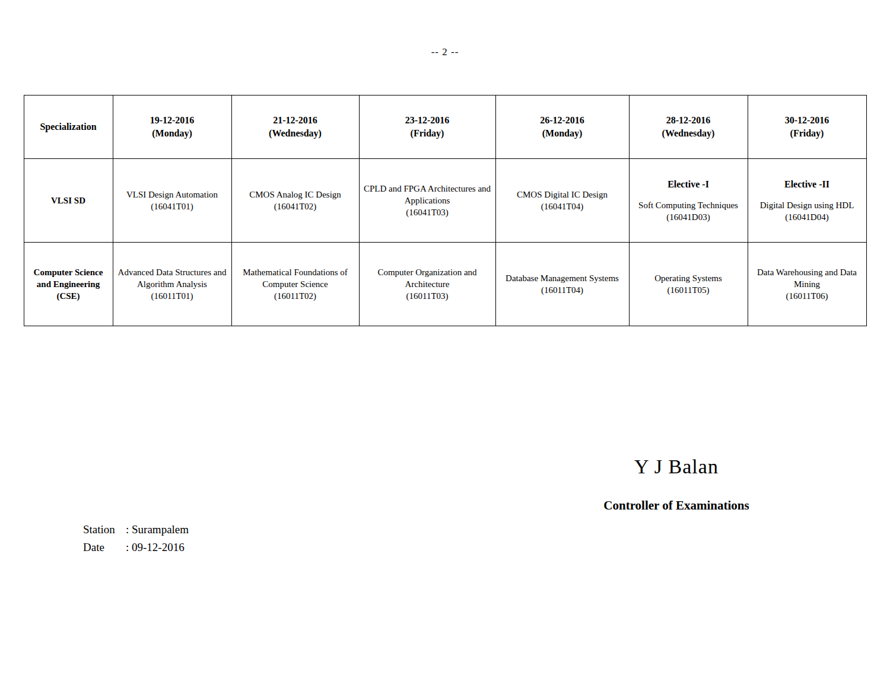-- 2 --
| Specialization | 19-12-2016 (Monday) | 21-12-2016 (Wednesday) | 23-12-2016 (Friday) | 26-12-2016 (Monday) | 28-12-2016 (Wednesday) | 30-12-2016 (Friday) |
| --- | --- | --- | --- | --- | --- | --- |
| VLSI SD | VLSI Design Automation (16041T01) | CMOS Analog IC Design (16041T02) | CPLD and FPGA Architectures and Applications (16041T03) | CMOS Digital IC Design (16041T04) | Elective -I Soft Computing Techniques (16041D03) | Elective -II Digital Design using HDL (16041D04) |
| Computer Science and Engineering (CSE) | Advanced Data Structures and Algorithm Analysis (16011T01) | Mathematical Foundations of Computer Science (16011T02) | Computer Organization and Architecture (16011T03) | Database Management Systems (16011T04) | Operating Systems (16011T05) | Data Warehousing and Data Mining (16011T06) |
Y J Balan
Controller of Examinations
Station: Surampalem
Date: 09-12-2016